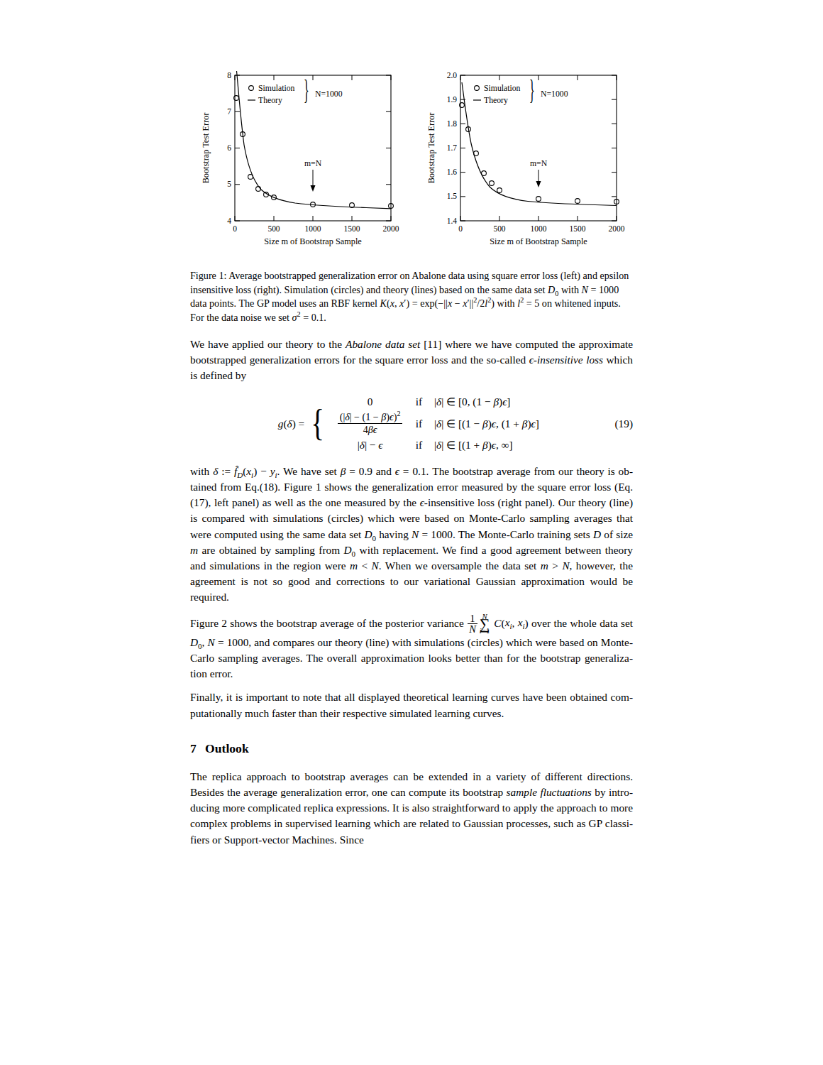4 5 6 7 8 0 500 1000 1500 2000 Size m of Bootstrap Sample Bootstrap Test Error Simulation Theory } N=1000 m=N
1.4 1.5 1.6 1.7 1.8 1.9 2.0 0 500 1000 1500 2000 Size m of Bootstrap Sample Bootstrap Test Error Simulation Theory } N=1000 m=N
Figure 1: Average bootstrapped generalization error on Abalone data using square error loss (left) and epsilon insensitive loss (right). Simulation (circles) and theory (lines) based on the same data set D0 with N = 1000 data points. The GP model uses an RBF kernel K(x, x′) = exp(−||x − x′||2/2l2) with l2 = 5 on whitened inputs. For the data noise we set σ2 = 0.1.
We have applied our theory to the Abalone data set [11] where we have computed the approximate bootstrapped generalization errors for the square error loss and the so-called ϵ-insensitive loss which is defined by
g(δ) = {
| 0 | if | / δ / ∈ [0, (1 − β ) ϵ ] |
| (/ δ / − (1 − β ) ϵ ) 2 4 βϵ | if | / δ / ∈ [(1 − β ) ϵ , (1 + β ) ϵ ] |
| / δ / − ϵ | if | / δ / ∈ [(1 + β ) ϵ , ∞] |
(19)
with δ := f̂D(xi) − yi. We have set β = 0.9 and ϵ = 0.1. The bootstrap average from our theory is obtained from Eq.(18). Figure 1 shows the generalization error measured by the square error loss (Eq.(17), left panel) as well as the one measured by the ϵ-insensitive loss (right panel). Our theory (line) is compared with simulations (circles) which were based on Monte-Carlo sampling averages that were computed using the same data set D0 having N = 1000. The Monte-Carlo training sets D of size m are obtained by sampling from D0 with replacement. We find a good agreement between theory and simulations in the region were m < N. When we oversample the data set m > N, however, the agreement is not so good and corrections to our variational Gaussian approximation would be required.
Figure 2 shows the bootstrap average of the posterior variance 1 N∑Ni=1 C(xi, xi) over the whole data set D0, N = 1000, and compares our theory (line) with simulations (circles) which were based on Monte-Carlo sampling averages. The overall approximation looks better than for the bootstrap generalization error.
Finally, it is important to note that all displayed theoretical learning curves have been obtained computationally much faster than their respective simulated learning curves.
7 Outlook
The replica approach to bootstrap averages can be extended in a variety of different directions. Besides the average generalization error, one can compute its bootstrap sample fluctuations by introducing more complicated replica expressions. It is also straightforward to apply the approach to more complex problems in supervised learning which are related to Gaussian processes, such as GP classifiers or Support-vector Machines. Since